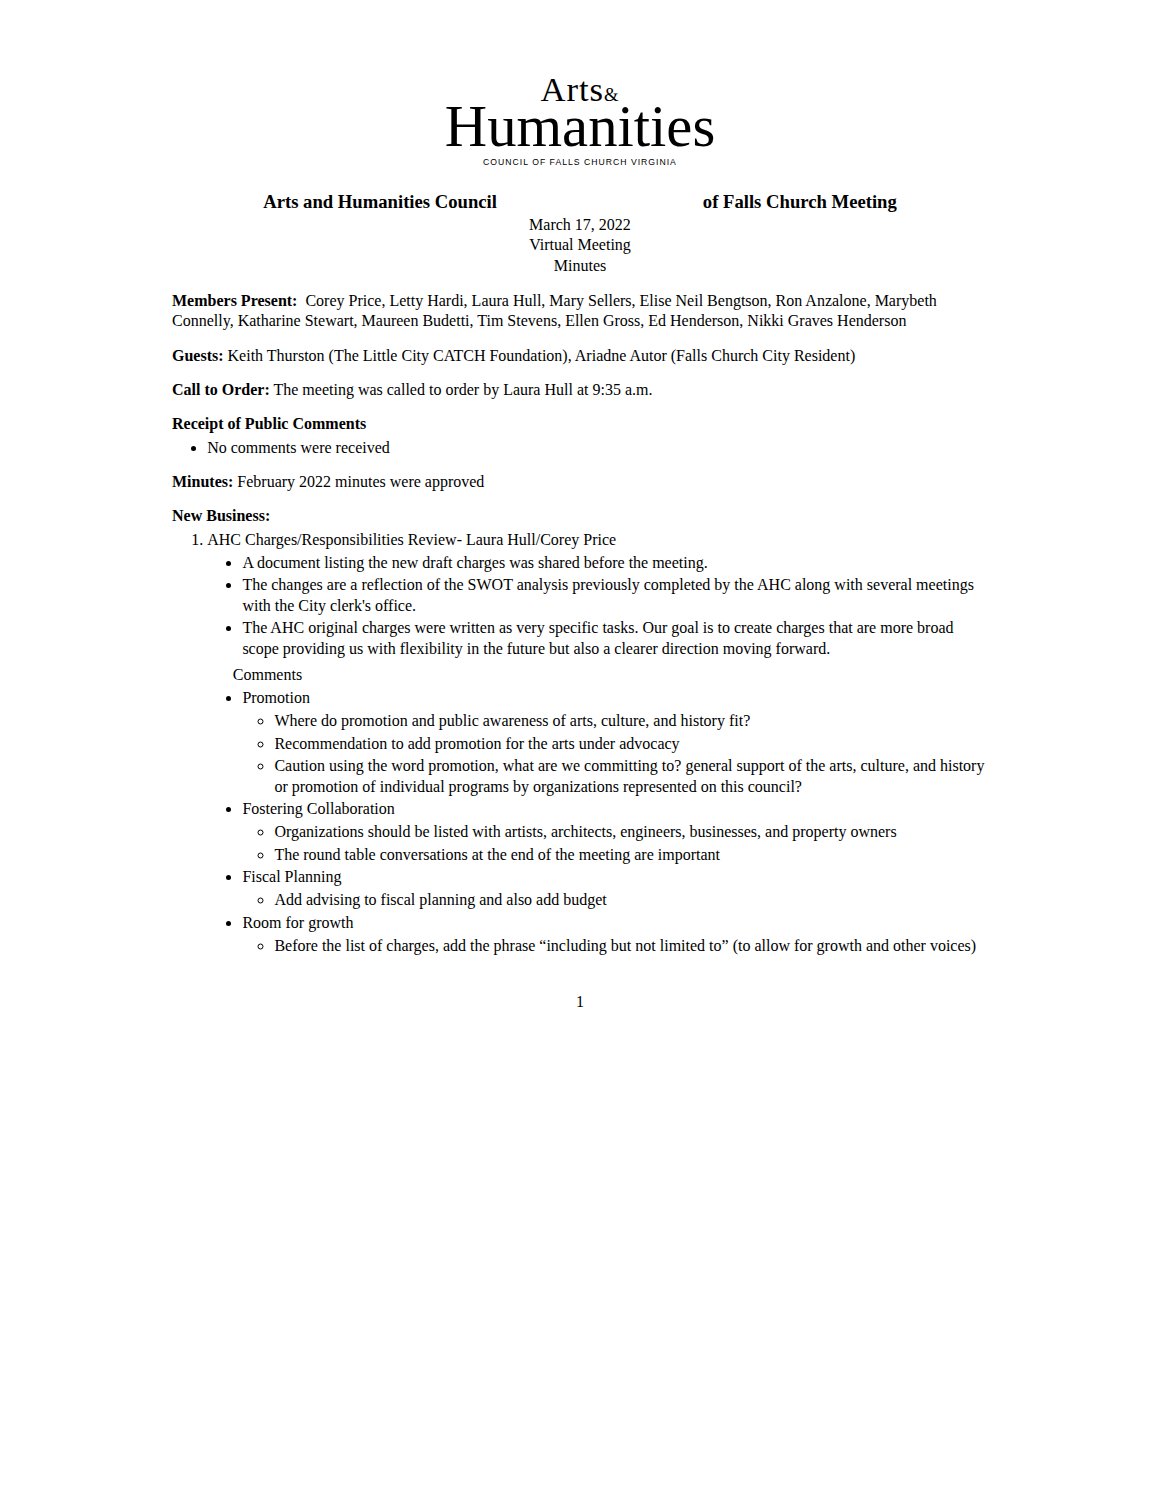Arts&
Humanities
Council of Falls Church Virginia
Arts and Humanities Council of Falls Church Meeting
March 17, 2022
Virtual Meeting
Minutes
Members Present: Corey Price, Letty Hardi, Laura Hull, Mary Sellers, Elise Neil Bengtson, Ron Anzalone, Marybeth Connelly, Katharine Stewart, Maureen Budetti, Tim Stevens, Ellen Gross, Ed Henderson, Nikki Graves Henderson
Guests: Keith Thurston (The Little City CATCH Foundation), Ariadne Autor (Falls Church City Resident)
Call to Order: The meeting was called to order by Laura Hull at 9:35 a.m.
Receipt of Public Comments
No comments were received
Minutes: February 2022 minutes were approved
New Business:
AHC Charges/Responsibilities Review- Laura Hull/Corey Price
A document listing the new draft charges was shared before the meeting.
The changes are a reflection of the SWOT analysis previously completed by the AHC along with several meetings with the City clerk's office.
The AHC original charges were written as very specific tasks. Our goal is to create charges that are more broad scope providing us with flexibility in the future but also a clearer direction moving forward.
Comments
Promotion
Where do promotion and public awareness of arts, culture, and history fit?
Recommendation to add promotion for the arts under advocacy
Caution using the word promotion, what are we committing to? general support of the arts, culture, and history or promotion of individual programs by organizations represented on this council?
Fostering Collaboration
Organizations should be listed with artists, architects, engineers, businesses, and property owners
The round table conversations at the end of the meeting are important
Fiscal Planning
Add advising to fiscal planning and also add budget
Room for growth
Before the list of charges, add the phrase “including but not limited to” (to allow for growth and other voices)
1